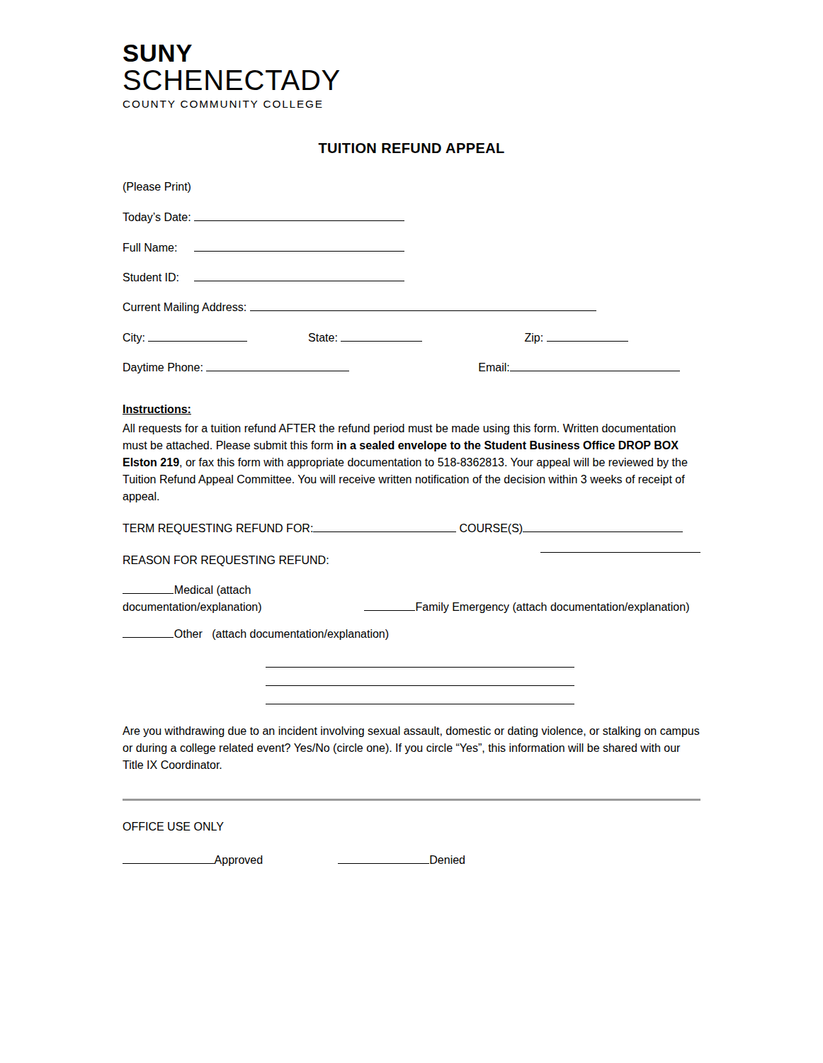SUNY
SCHENECTADY
COUNTY COMMUNITY COLLEGE
TUITION REFUND APPEAL
(Please Print)
Today’s Date:
Full Name:
Student ID:
Current Mailing Address:
City: State: Zip:
Daytime Phone: Email:
Instructions:
All requests for a tuition refund AFTER the refund period must be made using this form. Written documentation must be attached. Please submit this form in a sealed envelope to the Student Business Office DROP BOX Elston 219, or fax this form with appropriate documentation to 518-8362813. Your appeal will be reviewed by the Tuition Refund Appeal Committee. You will receive written notification of the decision within 3 weeks of receipt of appeal.
TERM REQUESTING REFUND FOR: COURSE(S)
REASON FOR REQUESTING REFUND:
Medical (attach documentation/explanation) Family Emergency (attach documentation/explanation)
Other (attach documentation/explanation)
Are you withdrawing due to an incident involving sexual assault, domestic or dating violence, or stalking on campus or during a college related event? Yes/No (circle one). If you circle “Yes”, this information will be shared with our Title IX Coordinator.
OFFICE USE ONLY
Approved Denied